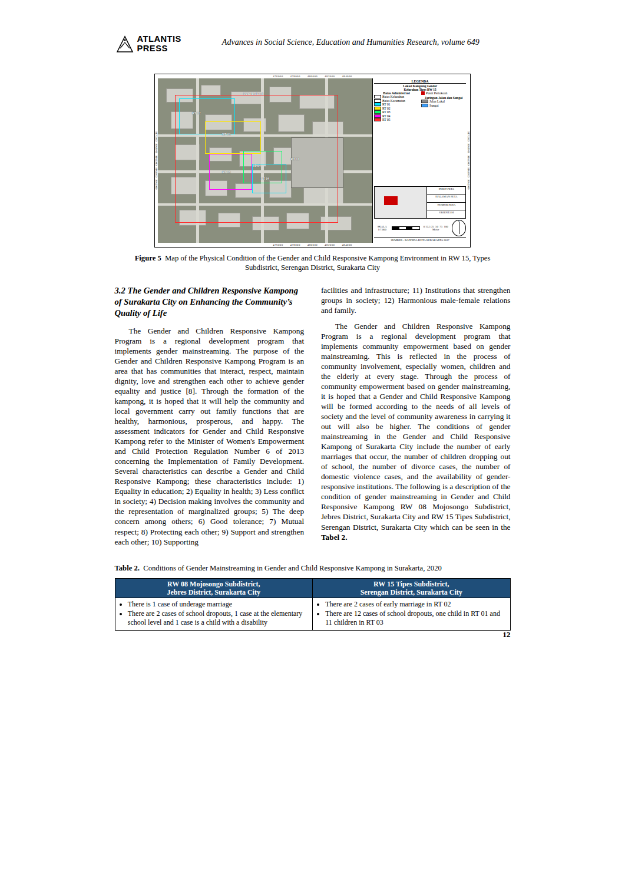ATLANTIS
PRESS
Advances in Social Science, Education and Humanities Research, volume 649
476000 478000 480000 482000 484000
9170000 9168000 9166000 9164000 9162000
RT 02
RT 03
RT 05
RT 04
RT 04
RT 01
Peta Lokasi
LEGENDA
Lokasi Kampung Gender
Kelurahan Tipes RW 15
Batas Administrasi
Batas Kelurahan
Batas Kecamatan
RT 01
RT 02
RT 03
RT 04
RT 05
Pusat Pertokoan
Jaringan Jalan dan Sungai
Jalan Lokal
Sungai
INSET PETA
HALAMAN PETA
NOMOR PETA
ORIENTASI
SKALA 1:7.000
0 12,5 25 50 75 100 Meter
SUMBER : BAPPEDA KOTA SURAKARTA 2017
9170000 9168000 9166000 9164000 9162000
476000 478000 480000 482000 484000
Figure 5 Map of the Physical Condition of the Gender and Child Responsive Kampong Environment in RW 15, Types Subdistrict, Serengan District, Surakarta City
3.2 The Gender and Children Responsive Kampong of Surakarta City on Enhancing the Community’s Quality of Life
The Gender and Children Responsive Kampong Program is a regional development program that implements gender mainstreaming. The purpose of the Gender and Children Responsive Kampong Program is an area that has communities that interact, respect, maintain dignity, love and strengthen each other to achieve gender equality and justice [8]. Through the formation of the kampong, it is hoped that it will help the community and local government carry out family functions that are healthy, harmonious, prosperous, and happy. The assessment indicators for Gender and Child Responsive Kampong refer to the Minister of Women's Empowerment and Child Protection Regulation Number 6 of 2013 concerning the Implementation of Family Development. Several characteristics can describe a Gender and Child Responsive Kampong; these characteristics include: 1) Equality in education; 2) Equality in health; 3) Less conflict in society; 4) Decision making involves the community and the representation of marginalized groups; 5) The deep concern among others; 6) Good tolerance; 7) Mutual respect; 8) Protecting each other; 9) Support and strengthen each other; 10) Supporting
facilities and infrastructure; 11) Institutions that strengthen groups in society; 12) Harmonious male-female relations and family.
The Gender and Children Responsive Kampong Program is a regional development program that implements community empowerment based on gender mainstreaming. This is reflected in the process of community involvement, especially women, children and the elderly at every stage. Through the process of community empowerment based on gender mainstreaming, it is hoped that a Gender and Child Responsive Kampong will be formed according to the needs of all levels of society and the level of community awareness in carrying it out will also be higher. The conditions of gender mainstreaming in the Gender and Child Responsive Kampong of Surakarta City include the number of early marriages that occur, the number of children dropping out of school, the number of divorce cases, the number of domestic violence cases, and the availability of gender-responsive institutions. The following is a description of the condition of gender mainstreaming in Gender and Child Responsive Kampong RW 08 Mojosongo Subdistrict, Jebres District, Surakarta City and RW 15 Tipes Subdistrict, Serengan District, Surakarta City which can be seen in the Tabel 2.
Table 2. Conditions of Gender Mainstreaming in Gender and Child Responsive Kampong in Surakarta, 2020
| RW 08 Mojosongo Subdistrict, Jebres District, Surakarta City | RW 15 Tipes Subdistrict, Serengan District, Surakarta City |
| --- | --- |
| There is 1 case of underage marriage There are 2 cases of school dropouts, 1 case at the elementary school level and 1 case is a child with a disability | There are 2 cases of early marriage in RT 02 There are 12 cases of school dropouts, one child in RT 01 and 11 children in RT 03 |
12